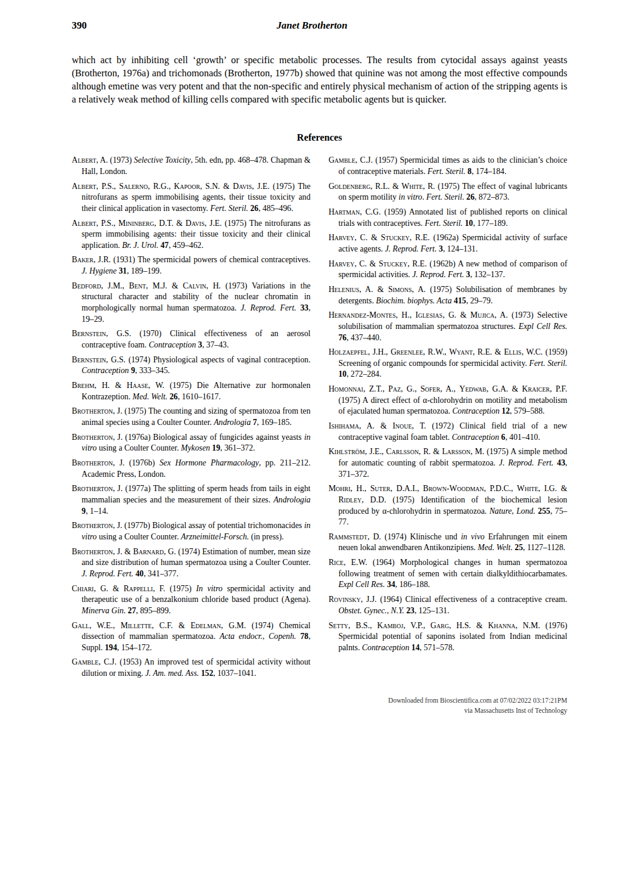390
Janet Brotherton
which act by inhibiting cell ‘growth’ or specific metabolic processes. The results from cytocidal assays against yeasts (Brotherton, 1976a) and trichomonads (Brotherton, 1977b) showed that quinine was not among the most effective compounds although emetine was very potent and that the non-specific and entirely physical mechanism of action of the stripping agents is a relatively weak method of killing cells compared with specific metabolic agents but is quicker.
References
Albert, A. (1973) Selective Toxicity, 5th. edn, pp. 468–478. Chapman & Hall, London.
Albert, P.S., Salerno, R.G., Kapoor, S.N. & Davis, J.E. (1975) The nitrofurans as sperm immobilising agents, their tissue toxicity and their clinical application in vasectomy. Fert. Steril. 26, 485–496.
Albert, P.S., Mininberg, D.T. & Davis, J.E. (1975) The nitrofurans as sperm immobilising agents: their tissue toxicity and their clinical application. Br. J. Urol. 47, 459–462.
Baker, J.R. (1931) The spermicidal powers of chemical contraceptives. J. Hygiene 31, 189–199.
Bedford, J.M., Bent, M.J. & Calvin, H. (1973) Variations in the structural character and stability of the nuclear chromatin in morphologically normal human spermatozoa. J. Reprod. Fert. 33, 19–29.
Bernstein, G.S. (1970) Clinical effectiveness of an aerosol contraceptive foam. Contraception 3, 37–43.
Bernstein, G.S. (1974) Physiological aspects of vaginal contraception. Contraception 9, 333–345.
Brehm, H. & Haase, W. (1975) Die Alternative zur hormonalen Kontrazeption. Med. Welt. 26, 1610–1617.
Brotherton, J. (1975) The counting and sizing of spermatozoa from ten animal species using a Coulter Counter. Andrologia 7, 169–185.
Brotherton, J. (1976a) Biological assay of fungicides against yeasts in vitro using a Coulter Counter. Mykosen 19, 361–372.
Brotherton, J. (1976b) Sex Hormone Pharmacology, pp. 211–212. Academic Press, London.
Brotherton, J. (1977a) The splitting of sperm heads from tails in eight mammalian species and the measurement of their sizes. Andrologia 9, 1–14.
Brotherton, J. (1977b) Biological assay of potential trichomonacides in vitro using a Coulter Counter. Arzneimittel-Forsch. (in press).
Brotherton, J. & Barnard, G. (1974) Estimation of number, mean size and size distribution of human spermatozoa using a Coulter Counter. J. Reprod. Fert. 40, 341–377.
Chiari, G. & Rappelli, F. (1975) In vitro spermicidal activity and therapeutic use of a benzalkonium chloride based product (Agena). Minerva Gin. 27, 895–899.
Gall, W.E., Millette, C.F. & Edelman, G.M. (1974) Chemical dissection of mammalian spermatozoa. Acta endocr., Copenh. 78, Suppl. 194, 154–172.
Gamble, C.J. (1953) An improved test of spermicidal activity without dilution or mixing. J. Am. med. Ass. 152, 1037–1041.
Gamble, C.J. (1957) Spermicidal times as aids to the clinician’s choice of contraceptive materials. Fert. Steril. 8, 174–184.
Goldenberg, R.L. & White, R. (1975) The effect of vaginal lubricants on sperm motility in vitro. Fert. Steril. 26, 872–873.
Hartman, C.G. (1959) Annotated list of published reports on clinical trials with contraceptives. Fert. Steril. 10, 177–189.
Harvey, C. & Stuckey, R.E. (1962a) Spermicidal activity of surface active agents. J. Reprod. Fert. 3, 124–131.
Harvey, C. & Stuckey, R.E. (1962b) A new method of comparison of spermicidal activities. J. Reprod. Fert. 3, 132–137.
Helenius, A. & Simons, A. (1975) Solubilisation of membranes by detergents. Biochim. biophys. Acta 415, 29–79.
Hernandez-Montes, H., Iglesias, G. & Mujica, A. (1973) Selective solubilisation of mammalian spermatozoa structures. Expl Cell Res. 76, 437–440.
Holzaepfel, J.H., Greenlee, R.W., Wyant, R.E. & Ellis, W.C. (1959) Screening of organic compounds for spermicidal activity. Fert. Steril. 10, 272–284.
Homonnai, Z.T., Paz, G., Sofer, A., Yedwab, G.A. & Kraicer, P.F. (1975) A direct effect of α-chlorohydrin on motility and metabolism of ejaculated human spermatozoa. Contraception 12, 579–588.
Ishihama, A. & Inoue, T. (1972) Clinical field trial of a new contraceptive vaginal foam tablet. Contraception 6, 401–410.
Kihlström, J.E., Carlsson, R. & Larsson, M. (1975) A simple method for automatic counting of rabbit spermatozoa. J. Reprod. Fert. 43, 371–372.
Mohri, H., Suter, D.A.I., Brown-Woodman, P.D.C., White, I.G. & Ridley, D.D. (1975) Identification of the biochemical lesion produced by α-chlorohydrin in spermatozoa. Nature, Lond. 255, 75–77.
Rammstedt, D. (1974) Klinische und in vivo Erfahrungen mit einem neuen lokal anwendbaren Antikonzipiens. Med. Welt. 25, 1127–1128.
Rice, E.W. (1964) Morphological changes in human spermatozoa following treatment of semen with certain dialkyldithiocarbamates. Expl Cell Res. 34, 186–188.
Rovinsky, J.J. (1964) Clinical effectiveness of a contraceptive cream. Obstet. Gynec., N.Y. 23, 125–131.
Setty, B.S., Kamboj, V.P., Garg, H.S. & Khanna, N.M. (1976) Spermicidal potential of saponins isolated from Indian medicinal palnts. Contraception 14, 571–578.
Downloaded from Bioscientifica.com at 07/02/2022 03:17:21PM
via Massachusetts Inst of Technology